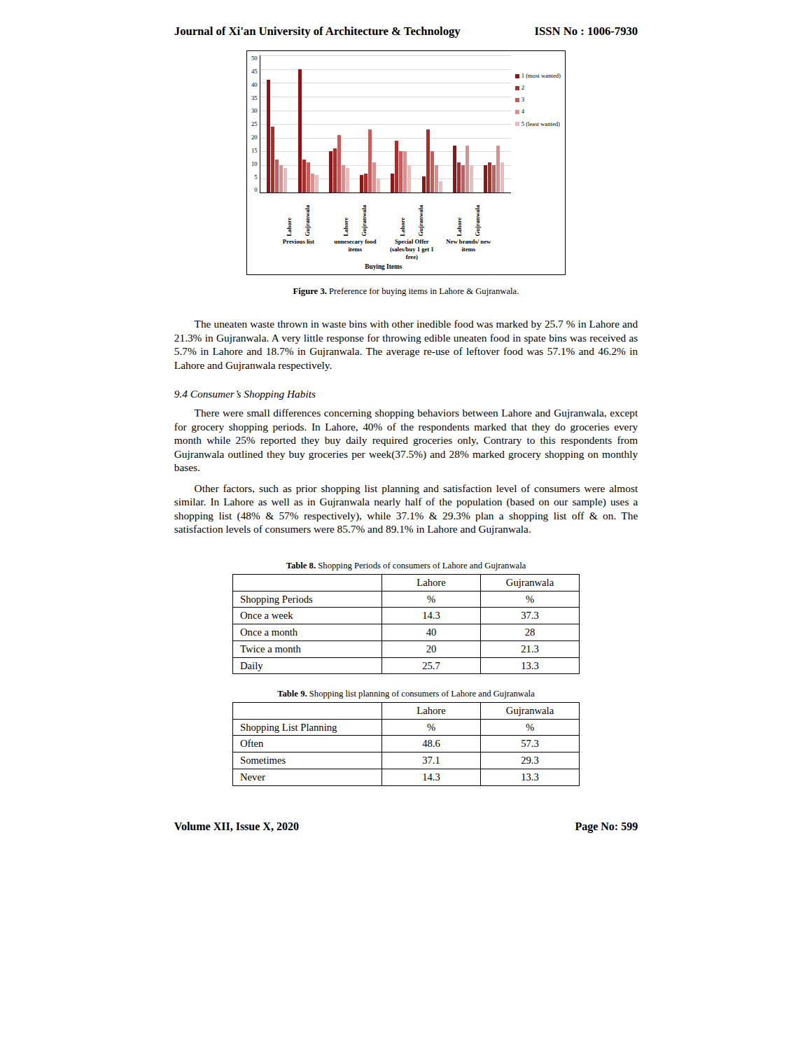Journal of Xi'an University of Architecture & Technology
ISSN No : 1006-7930
50
45
40
35
30
25
20
15
10
5
0
1 (most wanted)
2
3
4
5 (least wanted)
Lahore Gujranwala
Lahore Gujranwala
Lahore Gujranwala
Lahore Gujranwala
Previous list
unnesecary food items
Special Offer (sales/buy 1 get 1 free)
New brands/ new items
Buying Items
Figure 3. Preference for buying items in Lahore & Gujranwala.
The uneaten waste thrown in waste bins with other inedible food was marked by 25.7 % in Lahore and 21.3% in Gujranwala. A very little response for throwing edible uneaten food in spate bins was received as 5.7% in Lahore and 18.7% in Gujranwala. The average re-use of leftover food was 57.1% and 46.2% in Lahore and Gujranwala respectively.
9.4 Consumer’s Shopping Habits
There were small differences concerning shopping behaviors between Lahore and Gujranwala, except for grocery shopping periods. In Lahore, 40% of the respondents marked that they do groceries every month while 25% reported they buy daily required groceries only, Contrary to this respondents from Gujranwala outlined they buy groceries per week(37.5%) and 28% marked grocery shopping on monthly bases.
Other factors, such as prior shopping list planning and satisfaction level of consumers were almost similar. In Lahore as well as in Gujranwala nearly half of the population (based on our sample) uses a shopping list (48% & 57% respectively), while 37.1% & 29.3% plan a shopping list off & on. The satisfaction levels of consumers were 85.7% and 89.1% in Lahore and Gujranwala.
Table 8. Shopping Periods of consumers of Lahore and Gujranwala
| | Lahore | Gujranwala |
| --- | --- | --- |
| Shopping Periods | % | % |
| Once a week | 14.3 | 37.3 |
| Once a month | 40 | 28 |
| Twice a month | 20 | 21.3 |
| Daily | 25.7 | 13.3 |
Table 9. Shopping list planning of consumers of Lahore and Gujranwala
| | Lahore | Gujranwala |
| --- | --- | --- |
| Shopping List Planning | % | % |
| Often | 48.6 | 57.3 |
| Sometimes | 37.1 | 29.3 |
| Never | 14.3 | 13.3 |
Volume XII, Issue X, 2020
Page No: 599